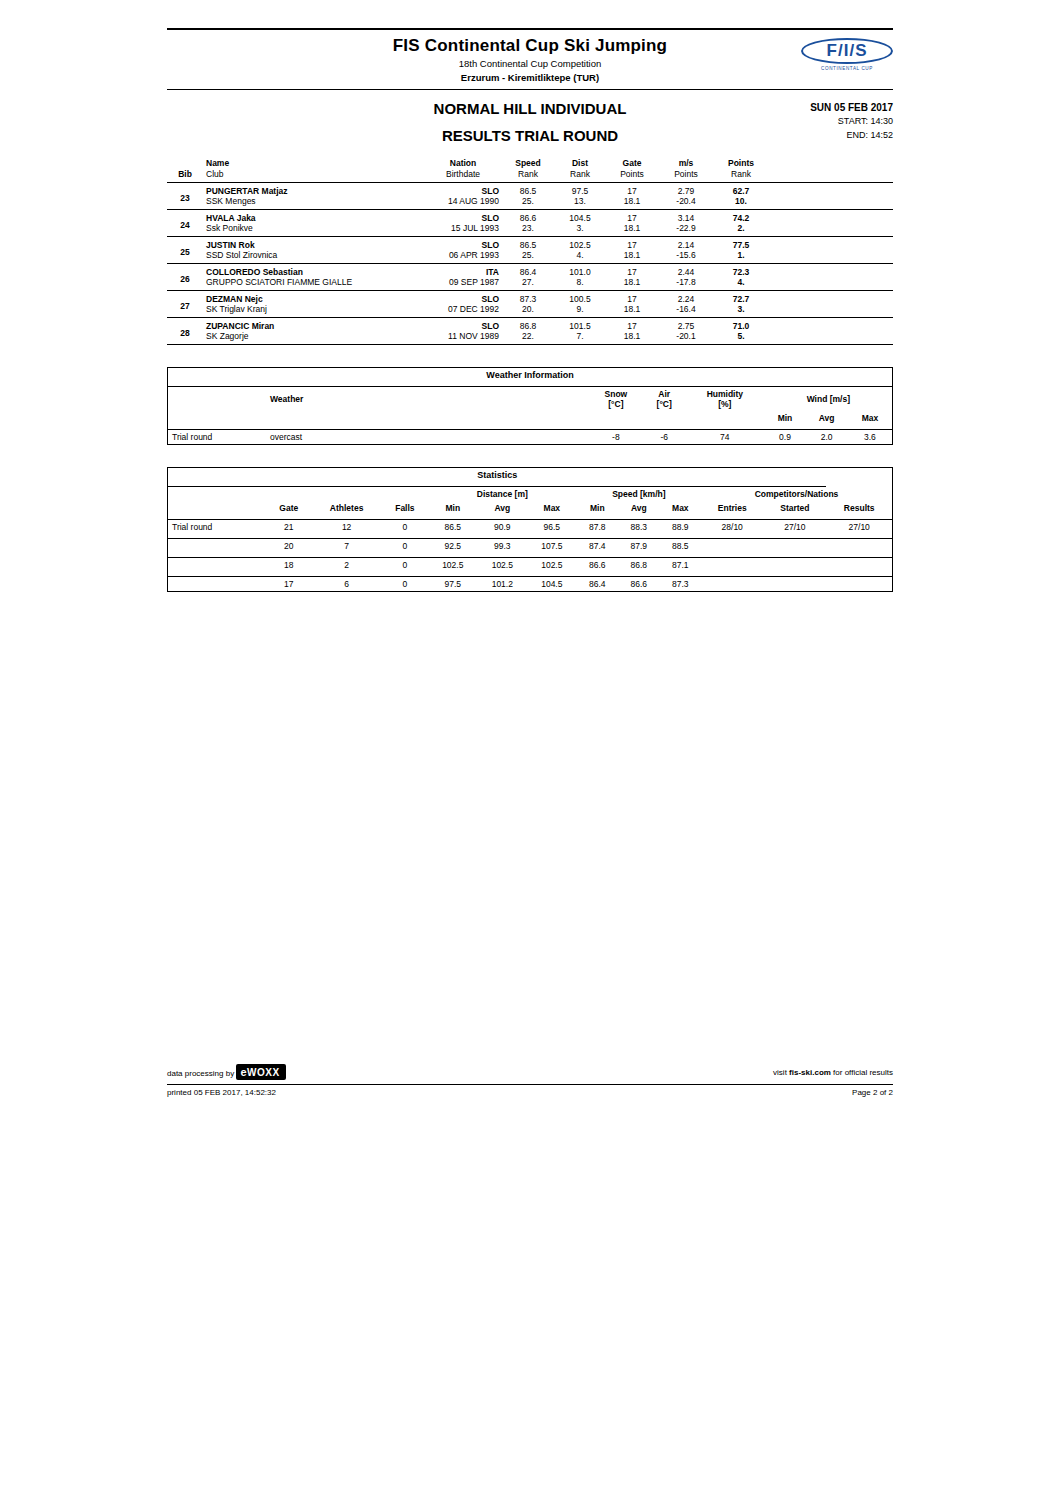F/I/S
Continental Cup
FIS Continental Cup Ski Jumping
18th Continental Cup Competition
Erzurum - Kiremitliktepe (TUR)
SUN 05 FEB 2017
START: 14:30
END: 14:52
NORMAL HILL INDIVIDUAL
RESULTS TRIAL ROUND
| | Name | Nation | Speed | Dist | Gate | m/s | Points | |
| --- | --- | --- | --- | --- | --- | --- | --- | --- |
| Bib | Club | Birthdate | Rank | Rank | Points | Points | Rank | |
| 23 | PUNGERTAR Matjaz | SLO | 86.5 | 97.5 | 17 | 2.79 | 62.7 | |
| SSK Menges | 14 AUG 1990 | 25. | 13. | 18.1 | -20.4 | 10. | |
| 24 | HVALA Jaka | SLO | 86.6 | 104.5 | 17 | 3.14 | 74.2 | |
| Ssk Ponikve | 15 JUL 1993 | 23. | 3. | 18.1 | -22.9 | 2. | |
| 25 | JUSTIN Rok | SLO | 86.5 | 102.5 | 17 | 2.14 | 77.5 | |
| SSD Stol Zirovnica | 06 APR 1993 | 25. | 4. | 18.1 | -15.6 | 1. | |
| 26 | COLLOREDO Sebastian | ITA | 86.4 | 101.0 | 17 | 2.44 | 72.3 | |
| GRUPPO SCIATORI FIAMME GIALLE | 09 SEP 1987 | 27. | 8. | 18.1 | -17.8 | 4. | |
| 27 | DEZMAN Nejc | SLO | 87.3 | 100.5 | 17 | 2.24 | 72.7 | |
| SK Triglav Kranj | 07 DEC 1992 | 20. | 9. | 18.1 | -16.4 | 3. | |
| 28 | ZUPANCIC Miran | SLO | 86.8 | 101.5 | 17 | 2.75 | 71.0 | |
| SK Zagorje | 11 NOV 1989 | 22. | 7. | 18.1 | -20.1 | 5. | |
| Weather Information |
| | Weather | | Snow [°C] | Air [°C] | Humidity [%] | Wind [m/s] |
| | | | | | | Min | Avg | Max |
| Trial round | overcast | | -8 | -6 | 74 | 0.9 | 2.0 | 3.6 |
| Statistics |
| | | | | Distance [m] | Speed [km/h] | Competitors/Nations |
| | Gate | Athletes | Falls | Min | Avg | Max | Min | Avg | Max | Entries | Started | Results |
| Trial round | 21 | 12 | 0 | 86.5 | 90.9 | 96.5 | 87.8 | 88.3 | 88.9 | 28/10 | 27/10 | 27/10 |
| | 20 | 7 | 0 | 92.5 | 99.3 | 107.5 | 87.4 | 87.9 | 88.5 | | | |
| | 18 | 2 | 0 | 102.5 | 102.5 | 102.5 | 86.6 | 86.8 | 87.1 | | | |
| | 17 | 6 | 0 | 97.5 | 101.2 | 104.5 | 86.4 | 86.6 | 87.3 | | | |
data processing by e WOXX
visit fis-ski.com for official results
printed 05 FEB 2017, 14:52:32
Page 2 of 2